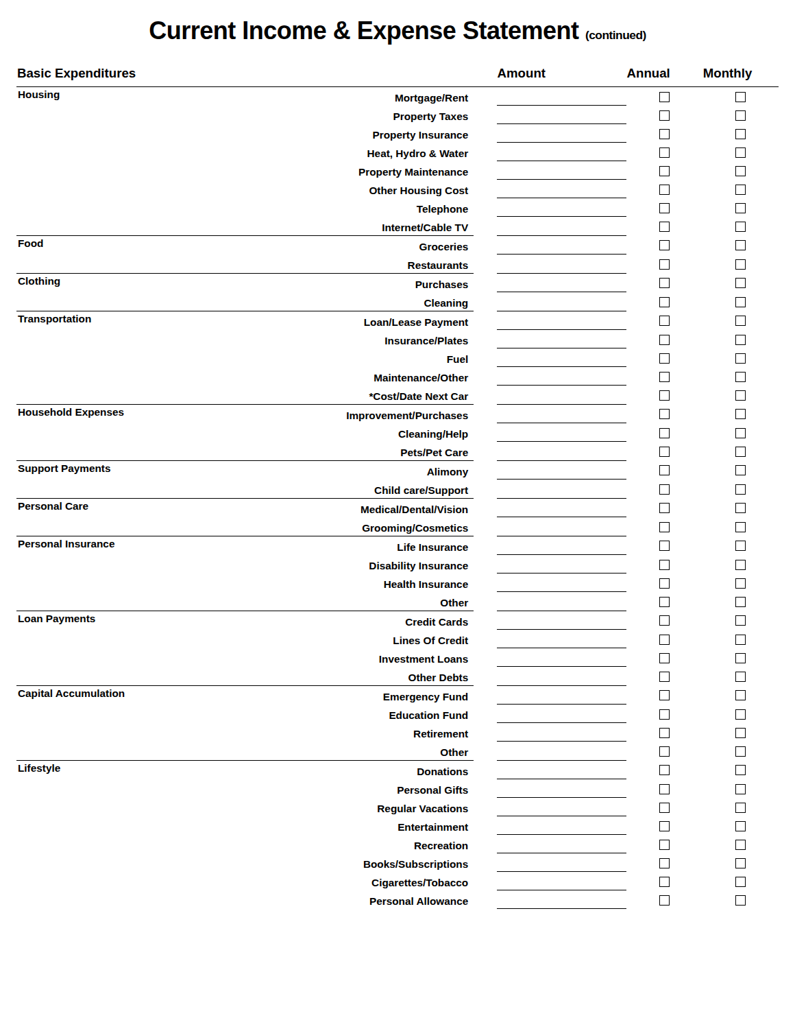Current Income & Expense Statement (continued)
| Basic Expenditures | | Amount | Annual | Monthly |
| --- | --- | --- | --- | --- |
| Housing | Mortgage/Rent | | | | |
| | Property Taxes | | | | |
| | Property Insurance | | | | |
| | Heat, Hydro & Water | | | | |
| | Property Maintenance | | | | |
| | Other Housing Cost | | | | |
| | Telephone | | | | |
| | Internet/Cable TV | | | | |
| Food | Groceries | | | | |
| | Restaurants | | | | |
| Clothing | Purchases | | | | |
| | Cleaning | | | | |
| Transportation | Loan/Lease Payment | | | | |
| | Insurance/Plates | | | | |
| | Fuel | | | | |
| | Maintenance/Other | | | | |
| | *Cost/Date Next Car | | | | |
| Household Expenses | Improvement/Purchases | | | | |
| | Cleaning/Help | | | | |
| | Pets/Pet Care | | | | |
| Support Payments | Alimony | | | | |
| | Child care/Support | | | | |
| Personal Care | Medical/Dental/Vision | | | | |
| | Grooming/Cosmetics | | | | |
| Personal Insurance | Life Insurance | | | | |
| | Disability Insurance | | | | |
| | Health Insurance | | | | |
| | Other | | | | |
| Loan Payments | Credit Cards | | | | |
| | Lines Of Credit | | | | |
| | Investment Loans | | | | |
| | Other Debts | | | | |
| Capital Accumulation | Emergency Fund | | | | |
| | Education Fund | | | | |
| | Retirement | | | | |
| | Other | | | | |
| Lifestyle | Donations | | | | |
| | Personal Gifts | | | | |
| | Regular Vacations | | | | |
| | Entertainment | | | | |
| | Recreation | | | | |
| | Books/Subscriptions | | | | |
| | Cigarettes/Tobacco | | | | |
| | Personal Allowance | | | | |